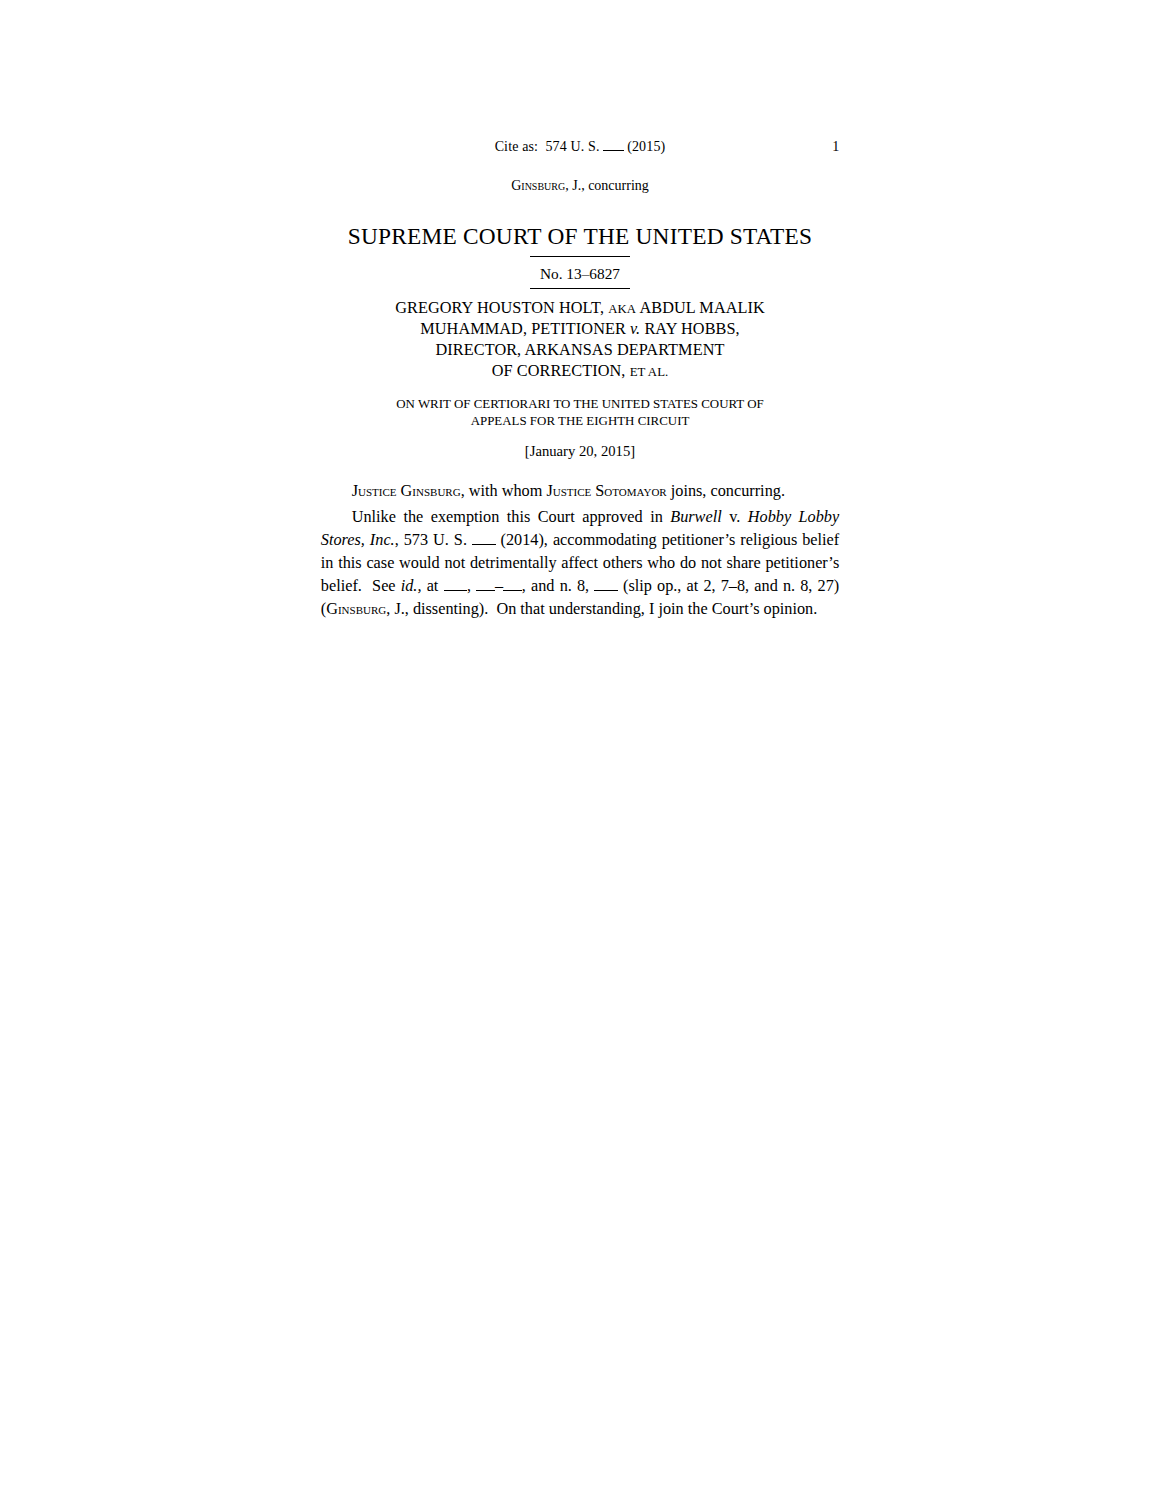Cite as: 574 U. S. (2015) 1
Ginsburg, J., concurring
SUPREME COURT OF THE UNITED STATES
No. 13–6827
GREGORY HOUSTON HOLT, AKA ABDUL MAALIK
MUHAMMAD, PETITIONER v. RAY HOBBS,
DIRECTOR, ARKANSAS DEPARTMENT
OF CORRECTION, ET AL.
ON WRIT OF CERTIORARI TO THE UNITED STATES COURT OF
APPEALS FOR THE EIGHTH CIRCUIT
[January 20, 2015]
Justice Ginsburg, with whom Justice Sotomayor joins, concurring.
Unlike the exemption this Court approved in Burwell v. Hobby Lobby Stores, Inc., 573 U. S. (2014), accommodating petitioner’s religious belief in this case would not detrimentally affect others who do not share petitioner’s belief. See id., at , – , and n. 8, (slip op., at 2, 7–8, and n. 8, 27) (Ginsburg, J., dissenting). On that understanding, I join the Court’s opinion.